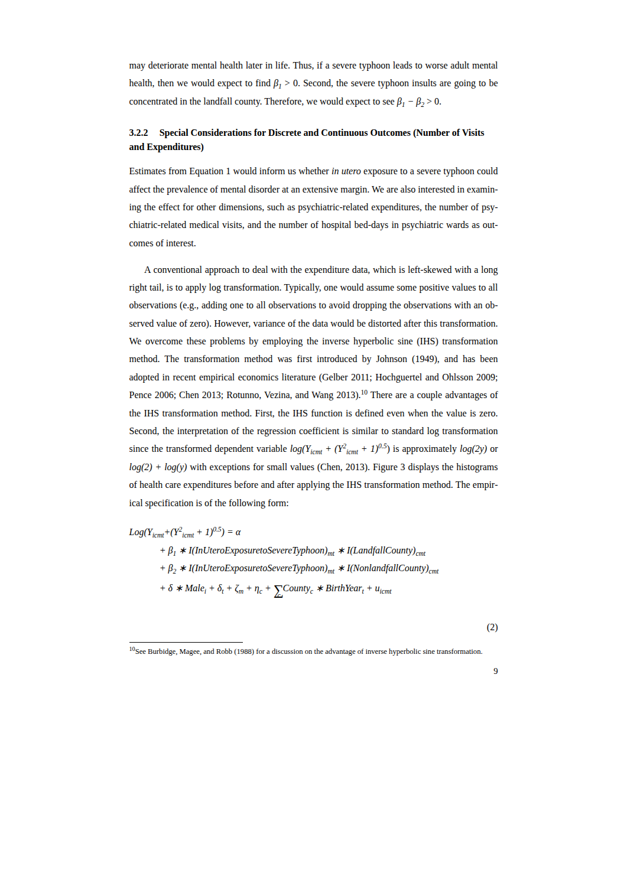may deteriorate mental health later in life. Thus, if a severe typhoon leads to worse adult mental health, then we would expect to find β1 > 0. Second, the severe typhoon insults are going to be concentrated in the landfall county. Therefore, we would expect to see β1 − β2 > 0.
3.2.2 Special Considerations for Discrete and Continuous Outcomes (Number of Visits and Expenditures)
Estimates from Equation 1 would inform us whether in utero exposure to a severe typhoon could affect the prevalence of mental disorder at an extensive margin. We are also interested in examining the effect for other dimensions, such as psychiatric-related expenditures, the number of psychiatric-related medical visits, and the number of hospital bed-days in psychiatric wards as outcomes of interest.
A conventional approach to deal with the expenditure data, which is left-skewed with a long right tail, is to apply log transformation. Typically, one would assume some positive values to all observations (e.g., adding one to all observations to avoid dropping the observations with an observed value of zero). However, variance of the data would be distorted after this transformation. We overcome these problems by employing the inverse hyperbolic sine (IHS) transformation method. The transformation method was first introduced by Johnson (1949), and has been adopted in recent empirical economics literature (Gelber 2011; Hochguertel and Ohlsson 2009; Pence 2006; Chen 2013; Rotunno, Vezina, and Wang 2013).10 There are a couple advantages of the IHS transformation method. First, the IHS function is defined even when the value is zero. Second, the interpretation of the regression coefficient is similar to standard log transformation since the transformed dependent variable log(Yicmt + (Y2icmt + 1)0.5) is approximately log(2y) or log(2) + log(y) with exceptions for small values (Chen, 2013). Figure 3 displays the histograms of health care expenditures before and after applying the IHS transformation method. The empirical specification is of the following form:
Log(Yicmt+(Y2icmt + 1)0.5) = α
+ β1 ∗ I(InUteroExposuretoSevereTyphoon)mt ∗ I(LandfallCounty)cmt
+ β2 ∗ I(InUteroExposuretoSevereTyphoon)mt ∗ I(NonlandfallCounty)cmt
+ δ ∗ Malei + δt + ζm + ηc + ∑c Countyc ∗ BirthYeart + uicmt
(2)
10See Burbidge, Magee, and Robb (1988) for a discussion on the advantage of inverse hyperbolic sine transformation.
9